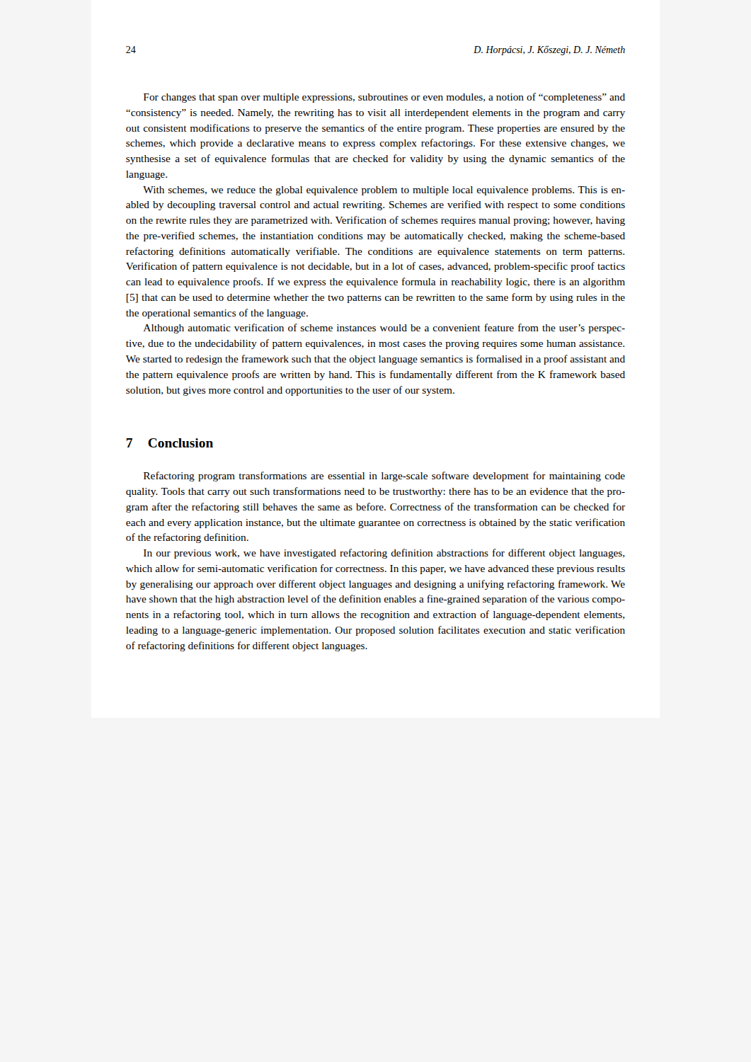24 D. Horpácsi, J. Kőszegi, D. J. Németh
For changes that span over multiple expressions, subroutines or even modules, a notion of “completeness” and “consistency” is needed. Namely, the rewriting has to visit all interdependent elements in the program and carry out consistent modifications to preserve the semantics of the entire program. These properties are ensured by the schemes, which provide a declarative means to express complex refactorings. For these extensive changes, we synthesise a set of equivalence formulas that are checked for validity by using the dynamic semantics of the language.
With schemes, we reduce the global equivalence problem to multiple local equivalence problems. This is enabled by decoupling traversal control and actual rewriting. Schemes are verified with respect to some conditions on the rewrite rules they are parametrized with. Verification of schemes requires manual proving; however, having the pre-verified schemes, the instantiation conditions may be automatically checked, making the scheme-based refactoring definitions automatically verifiable. The conditions are equivalence statements on term patterns. Verification of pattern equivalence is not decidable, but in a lot of cases, advanced, problem-specific proof tactics can lead to equivalence proofs. If we express the equivalence formula in reachability logic, there is an algorithm [5] that can be used to determine whether the two patterns can be rewritten to the same form by using rules in the the operational semantics of the language.
Although automatic verification of scheme instances would be a convenient feature from the user’s perspective, due to the undecidability of pattern equivalences, in most cases the proving requires some human assistance. We started to redesign the framework such that the object language semantics is formalised in a proof assistant and the pattern equivalence proofs are written by hand. This is fundamentally different from the K framework based solution, but gives more control and opportunities to the user of our system.
7 Conclusion
Refactoring program transformations are essential in large-scale software development for maintaining code quality. Tools that carry out such transformations need to be trustworthy: there has to be an evidence that the program after the refactoring still behaves the same as before. Correctness of the transformation can be checked for each and every application instance, but the ultimate guarantee on correctness is obtained by the static verification of the refactoring definition.
In our previous work, we have investigated refactoring definition abstractions for different object languages, which allow for semi-automatic verification for correctness. In this paper, we have advanced these previous results by generalising our approach over different object languages and designing a unifying refactoring framework. We have shown that the high abstraction level of the definition enables a fine-grained separation of the various components in a refactoring tool, which in turn allows the recognition and extraction of language-dependent elements, leading to a language-generic implementation. Our proposed solution facilitates execution and static verification of refactoring definitions for different object languages.